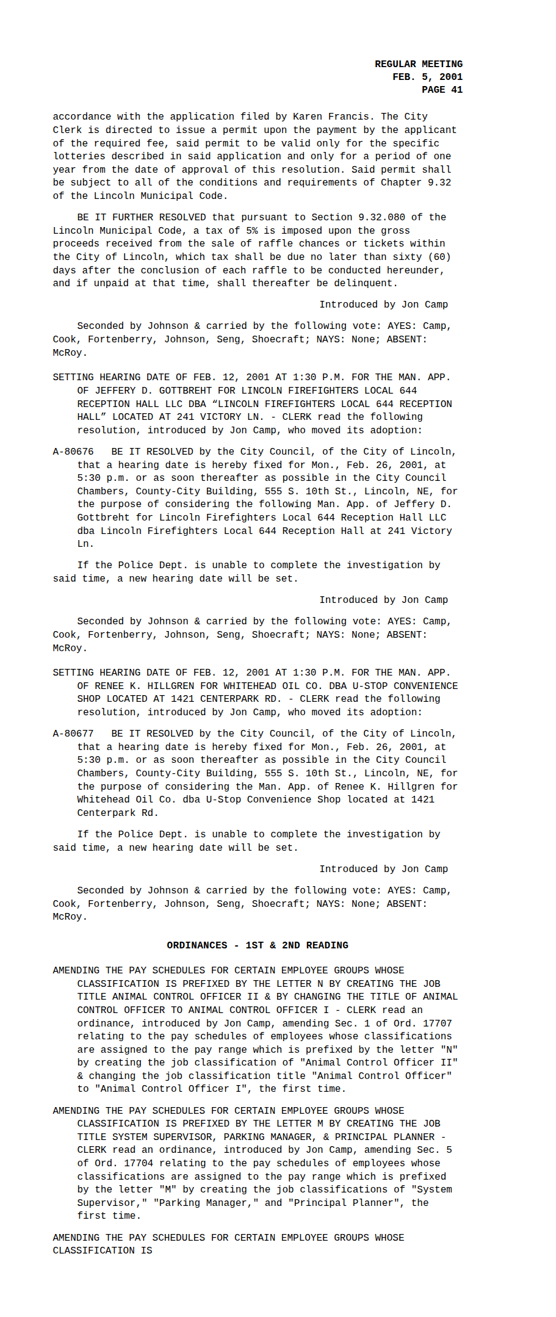REGULAR MEETING
FEB. 5, 2001
PAGE 41
accordance with the application filed by Karen Francis. The City Clerk is directed to issue a permit upon the payment by the applicant of the required fee, said permit to be valid only for the specific lotteries described in said application and only for a period of one year from the date of approval of this resolution. Said permit shall be subject to all of the conditions and requirements of Chapter 9.32 of the Lincoln Municipal Code.
BE IT FURTHER RESOLVED that pursuant to Section 9.32.080 of the Lincoln Municipal Code, a tax of 5% is imposed upon the gross proceeds received from the sale of raffle chances or tickets within the City of Lincoln, which tax shall be due no later than sixty (60) days after the conclusion of each raffle to be conducted hereunder, and if unpaid at that time, shall thereafter be delinquent.
Introduced by Jon Camp
Seconded by Johnson & carried by the following vote: AYES: Camp, Cook, Fortenberry, Johnson, Seng, Shoecraft; NAYS: None; ABSENT: McRoy.
SETTING HEARING DATE OF FEB. 12, 2001 AT 1:30 P.M. FOR THE MAN. APP. OF JEFFERY D. GOTTBREHT FOR LINCOLN FIREFIGHTERS LOCAL 644 RECEPTION HALL LLC DBA “LINCOLN FIREFIGHTERS LOCAL 644 RECEPTION HALL” LOCATED AT 241 VICTORY LN. - CLERK read the following resolution, introduced by Jon Camp, who moved its adoption:
A-80676 BE IT RESOLVED by the City Council, of the City of Lincoln, that a hearing date is hereby fixed for Mon., Feb. 26, 2001, at 5:30 p.m. or as soon thereafter as possible in the City Council Chambers, County-City Building, 555 S. 10th St., Lincoln, NE, for the purpose of considering the following Man. App. of Jeffery D. Gottbreht for Lincoln Firefighters Local 644 Reception Hall LLC dba Lincoln Firefighters Local 644 Reception Hall at 241 Victory Ln.
If the Police Dept. is unable to complete the investigation by said time, a new hearing date will be set.
Introduced by Jon Camp
Seconded by Johnson & carried by the following vote: AYES: Camp, Cook, Fortenberry, Johnson, Seng, Shoecraft; NAYS: None; ABSENT: McRoy.
SETTING HEARING DATE OF FEB. 12, 2001 AT 1:30 P.M. FOR THE MAN. APP. OF RENEE K. HILLGREN FOR WHITEHEAD OIL CO. DBA U-STOP CONVENIENCE SHOP LOCATED AT 1421 CENTERPARK RD. - CLERK read the following resolution, introduced by Jon Camp, who moved its adoption:
A-80677 BE IT RESOLVED by the City Council, of the City of Lincoln, that a hearing date is hereby fixed for Mon., Feb. 26, 2001, at 5:30 p.m. or as soon thereafter as possible in the City Council Chambers, County-City Building, 555 S. 10th St., Lincoln, NE, for the purpose of considering the Man. App. of Renee K. Hillgren for Whitehead Oil Co. dba U-Stop Convenience Shop located at 1421 Centerpark Rd.
If the Police Dept. is unable to complete the investigation by said time, a new hearing date will be set.
Introduced by Jon Camp
Seconded by Johnson & carried by the following vote: AYES: Camp, Cook, Fortenberry, Johnson, Seng, Shoecraft; NAYS: None; ABSENT: McRoy.
ORDINANCES - 1ST & 2ND READING
AMENDING THE PAY SCHEDULES FOR CERTAIN EMPLOYEE GROUPS WHOSE CLASSIFICATION IS PREFIXED BY THE LETTER N BY CREATING THE JOB TITLE ANIMAL CONTROL OFFICER II & BY CHANGING THE TITLE OF ANIMAL CONTROL OFFICER TO ANIMAL CONTROL OFFICER I - CLERK read an ordinance, introduced by Jon Camp, amending Sec. 1 of Ord. 17707 relating to the pay schedules of employees whose classifications are assigned to the pay range which is prefixed by the letter "N" by creating the job classification of "Animal Control Officer II" & changing the job classification title "Animal Control Officer" to "Animal Control Officer I", the first time.
AMENDING THE PAY SCHEDULES FOR CERTAIN EMPLOYEE GROUPS WHOSE CLASSIFICATION IS PREFIXED BY THE LETTER M BY CREATING THE JOB TITLE SYSTEM SUPERVISOR, PARKING MANAGER, & PRINCIPAL PLANNER - CLERK read an ordinance, introduced by Jon Camp, amending Sec. 5 of Ord. 17704 relating to the pay schedules of employees whose classifications are assigned to the pay range which is prefixed by the letter "M" by creating the job classifications of "System Supervisor," "Parking Manager," and "Principal Planner", the first time.
AMENDING THE PAY SCHEDULES FOR CERTAIN EMPLOYEE GROUPS WHOSE CLASSIFICATION IS